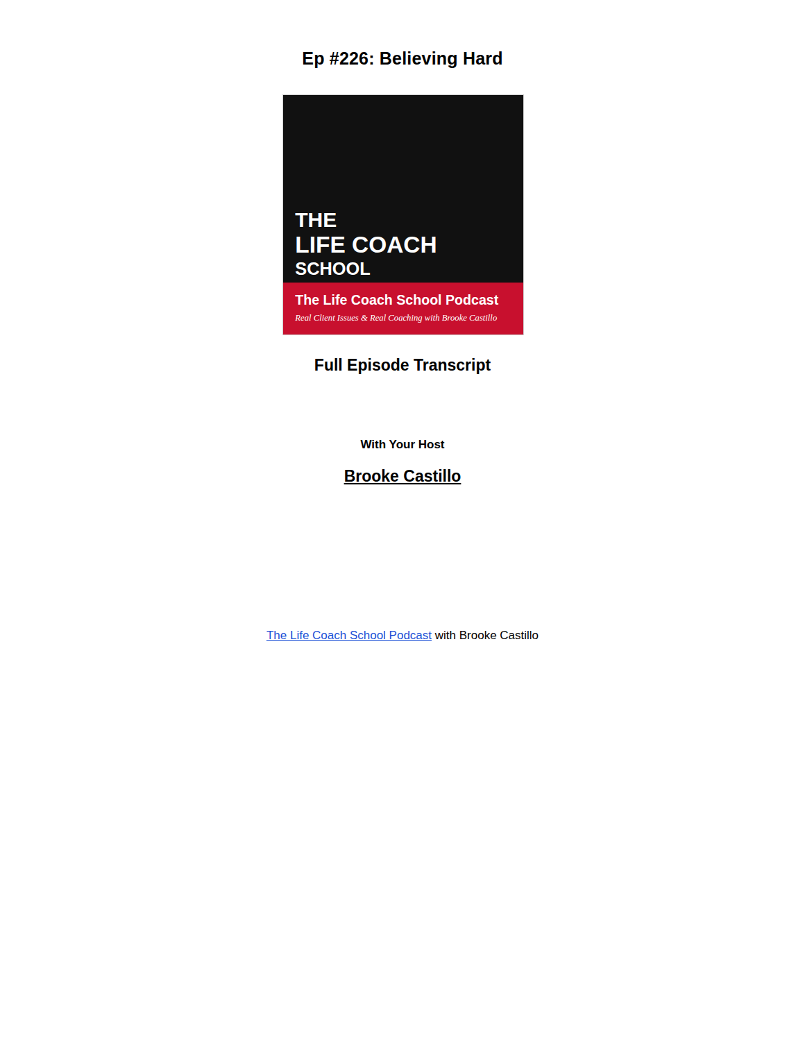Ep #226: Believing Hard
Full Episode Transcript
With Your Host
Brooke Castillo
The Life Coach School Podcast with Brooke Castillo